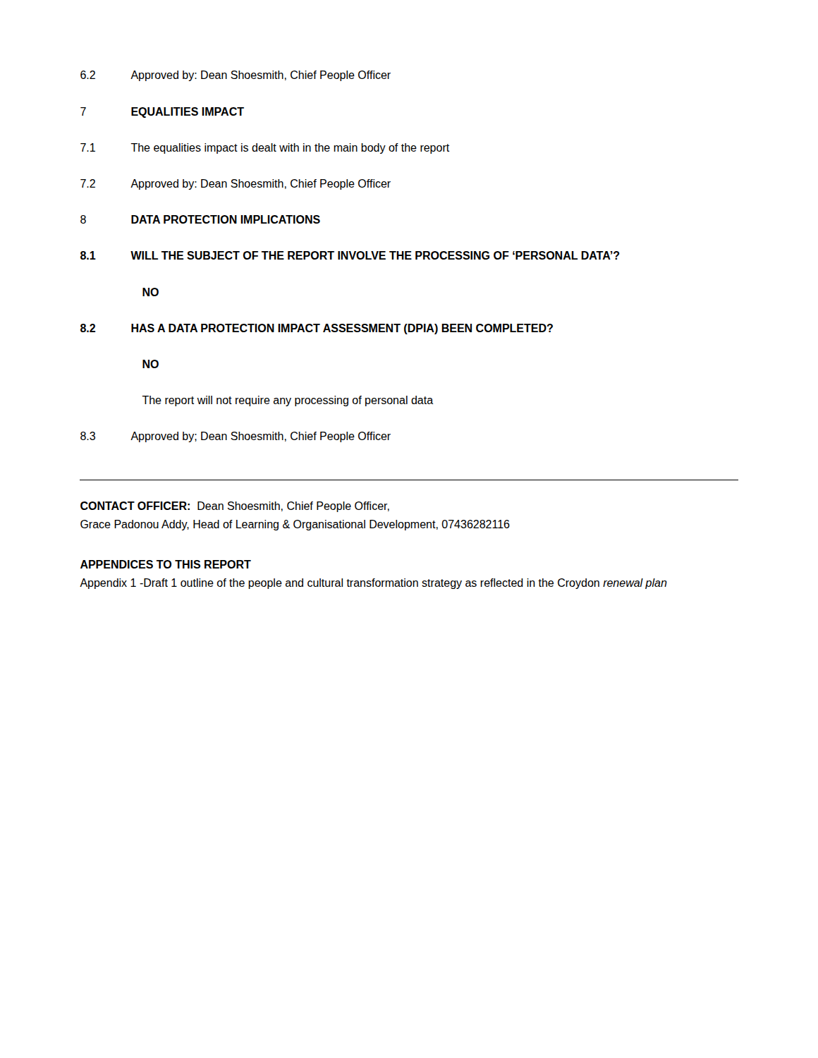6.2
Approved by: Dean Shoesmith, Chief People Officer
7
Equalities Impact
7.1
The equalities impact is dealt with in the main body of the report
7.2
Approved by: Dean Shoesmith, Chief People Officer
8
Data Protection Implications
8.1
WILL THE SUBJECT OF THE REPORT INVOLVE THE PROCESSING OF ‘PERSONAL DATA’?
NO
8.2
HAS A DATA PROTECTION IMPACT ASSESSMENT (DPIA) BEEN COMPLETED?
NO
The report will not require any processing of personal data
8.3
Approved by; Dean Shoesmith, Chief People Officer
CONTACT OFFICER: Dean Shoesmith, Chief People Officer,
Grace Padonou Addy, Head of Learning & Organisational Development, 07436282116
APPENDICES TO THIS REPORT
Appendix 1 -Draft 1 outline of the people and cultural transformation strategy as reflected in the Croydon renewal plan